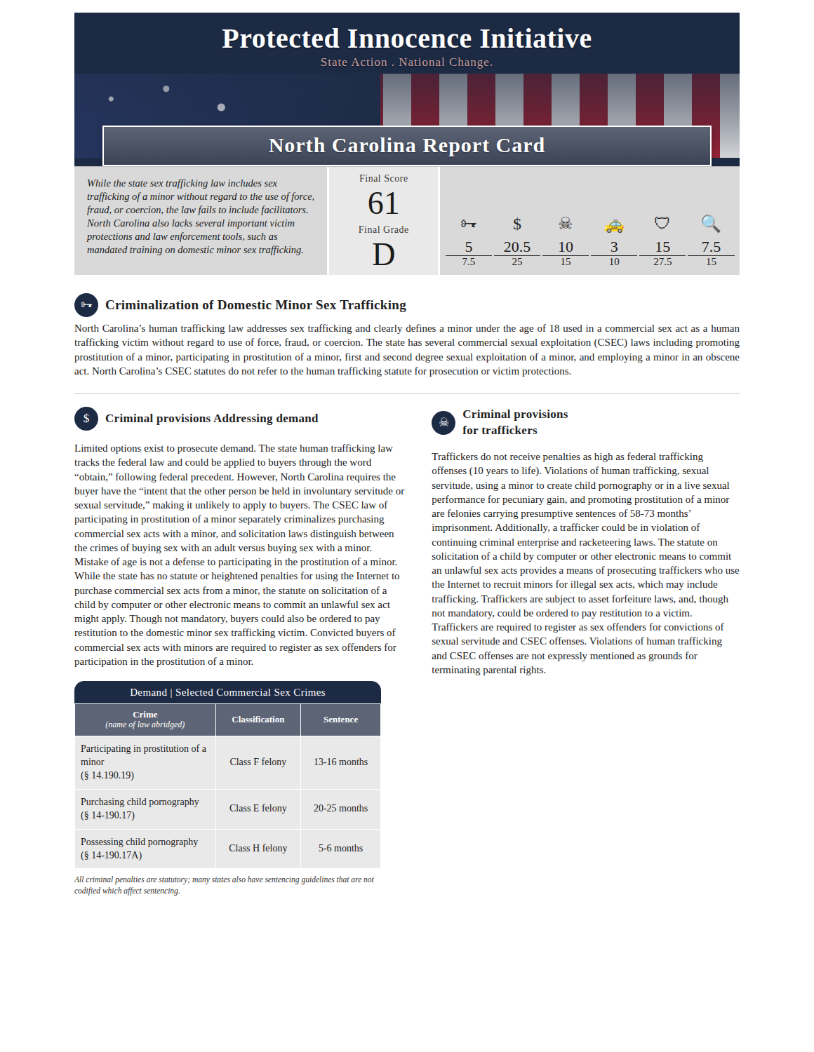Protected Innocence Initiative
State Action . National Change.
North Carolina Report Card
While the state sex trafficking law includes sex trafficking of a minor without regard to the use of force, fraud, or coercion, the law fails to include facilitators. North Carolina also lacks several important victim protections and law enforcement tools, such as mandated training on domestic minor sex trafficking.
Final Score
61
Final Grade
D
🗝
57.5
$
20.525
☠
1015
🚕
310
🛡
1527.5
🔍
7.515
🗝
Criminalization of Domestic Minor Sex Trafficking
North Carolina’s human trafficking law addresses sex trafficking and clearly defines a minor under the age of 18 used in a commercial sex act as a human trafficking victim without regard to use of force, fraud, or coercion. The state has several commercial sexual exploitation (CSEC) laws including promoting prostitution of a minor, participating in prostitution of a minor, first and second degree sexual exploitation of a minor, and employing a minor in an obscene act. North Carolina’s CSEC statutes do not refer to the human trafficking statute for prosecution or victim protections.
$
Criminal provisions Addressing demand
Limited options exist to prosecute demand. The state human trafficking law tracks the federal law and could be applied to buyers through the word “obtain,” following federal precedent. However, North Carolina requires the buyer have the “intent that the other person be held in involuntary servitude or sexual servitude,” making it unlikely to apply to buyers. The CSEC law of participating in prostitution of a minor separately criminalizes purchasing commercial sex acts with a minor, and solicitation laws distinguish between the crimes of buying sex with an adult versus buying sex with a minor. Mistake of age is not a defense to participating in the prostitution of a minor. While the state has no statute or heightened penalties for using the Internet to purchase commercial sex acts from a minor, the statute on solicitation of a child by computer or other electronic means to commit an unlawful sex act might apply. Though not mandatory, buyers could also be ordered to pay restitution to the domestic minor sex trafficking victim. Convicted buyers of commercial sex acts with minors are required to register as sex offenders for participation in the prostitution of a minor.
Demand | Selected Commercial Sex Crimes
| Crime (name of law abridged) | Classification | Sentence |
| --- | --- | --- |
| Participating in prostitution of a minor (§ 14.190.19) | Class F felony | 13-16 months |
| Purchasing child pornography (§ 14-190.17) | Class E felony | 20-25 months |
| Possessing child pornography (§ 14-190.17A) | Class H felony | 5-6 months |
All criminal penalties are statutory; many states also have sentencing guidelines that are not codified which affect sentencing.
☠
Criminal provisions
for traffickers
Traffickers do not receive penalties as high as federal trafficking offenses (10 years to life). Violations of human trafficking, sexual servitude, using a minor to create child pornography or in a live sexual performance for pecuniary gain, and promoting prostitution of a minor are felonies carrying presumptive sentences of 58-73 months’ imprisonment. Additionally, a trafficker could be in violation of continuing criminal enterprise and racketeering laws. The statute on solicitation of a child by computer or other electronic means to commit an unlawful sex acts provides a means of prosecuting traffickers who use the Internet to recruit minors for illegal sex acts, which may include trafficking. Traffickers are subject to asset forfeiture laws, and, though not mandatory, could be ordered to pay restitution to a victim. Traffickers are required to register as sex offenders for convictions of sexual servitude and CSEC offenses. Violations of human trafficking and CSEC offenses are not expressly mentioned as grounds for terminating parental rights.